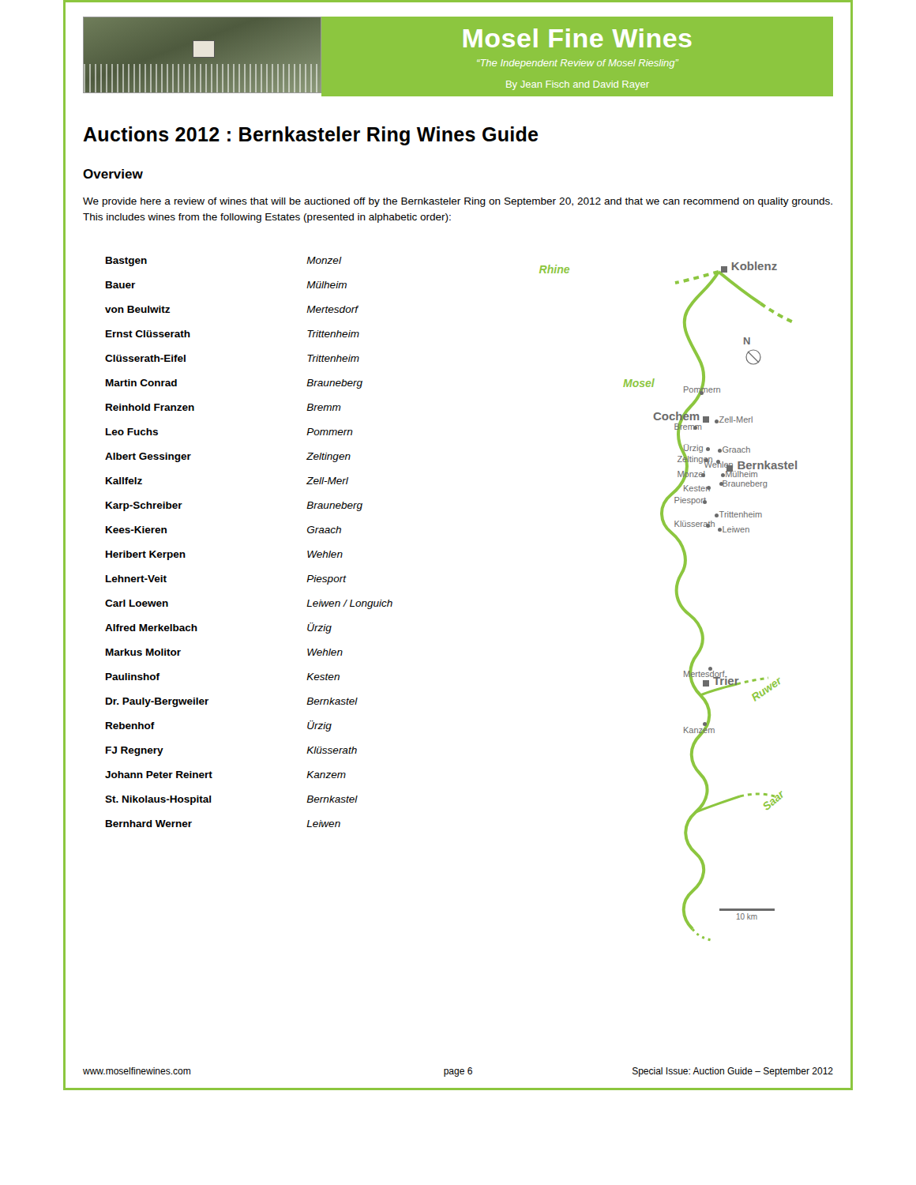Mosel Fine Wines
“The Independent Review of Mosel Riesling”
By Jean Fisch and David Rayer
Auctions 2012 : Bernkasteler Ring Wines Guide
Overview
We provide here a review of wines that will be auctioned off by the Bernkasteler Ring on September 20, 2012 and that we can recommend on quality grounds. This includes wines from the following Estates (presented in alphabetic order):
| Bastgen | Monzel |
| Bauer | Mülheim |
| von Beulwitz | Mertesdorf |
| Ernst Clüsserath | Trittenheim |
| Clüsserath-Eifel | Trittenheim |
| Martin Conrad | Brauneberg |
| Reinhold Franzen | Bremm |
| Leo Fuchs | Pommern |
| Albert Gessinger | Zeltingen |
| Kallfelz | Zell-Merl |
| Karp-Schreiber | Brauneberg |
| Kees-Kieren | Graach |
| Heribert Kerpen | Wehlen |
| Lehnert-Veit | Piesport |
| Carl Loewen | Leiwen / Longuich |
| Alfred Merkelbach | Ürzig |
| Markus Molitor | Wehlen |
| Paulinshof | Kesten |
| Dr. Pauly-Bergweiler | Bernkastel |
| Rebenhof | Ürzig |
| FJ Regnery | Klüsserath |
| Johann Peter Reinert | Kanzem |
| St. Nikolaus-Hospital | Bernkastel |
| Bernhard Werner | Leiwen |
Rhine
Mosel
Ruwer
Saar
N
Koblenz
Cochem
Bernkastel
Trier
Pommern
Bremm
Zell-Merl
Ürzig
Graach
Zeltingen
Wehlen
Mülheim
Monzel
Brauneberg
Kesten
Piesport
Trittenheim
Klüsserath
Leiwen
Mertesdorf
Kanzem
10 km
www.moselfinewines.com
page 6
Special Issue: Auction Guide – September 2012